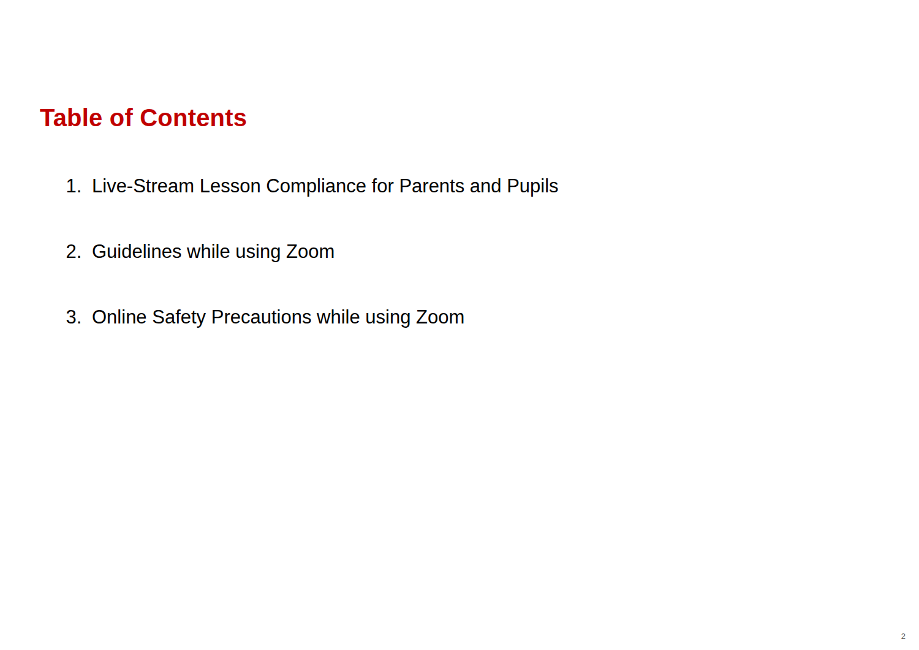Table of Contents
Live-Stream Lesson Compliance for Parents and Pupils
Guidelines while using Zoom
Online Safety Precautions while using Zoom
2